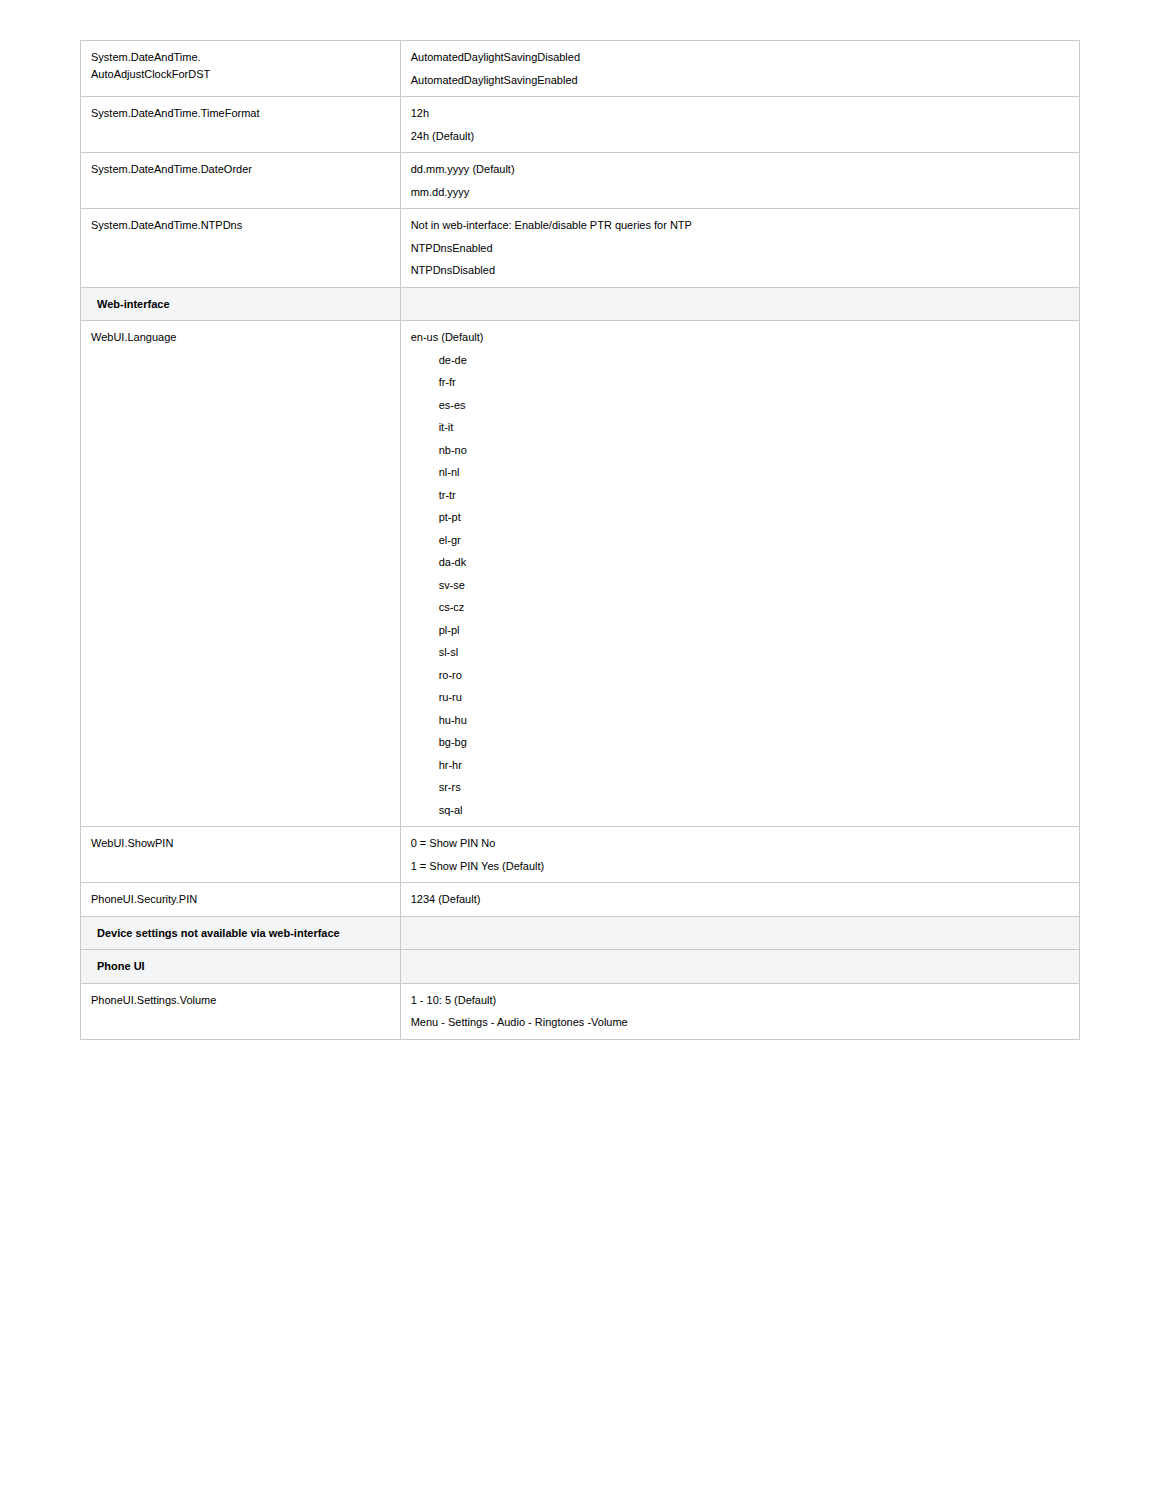| System.DateAndTime. AutoAdjustClockForDST | AutomatedDaylightSavingDisabled AutomatedDaylightSavingEnabled |
| System.DateAndTime.TimeFormat | 12h 24h (Default) |
| System.DateAndTime.DateOrder | dd.mm.yyyy (Default) mm.dd.yyyy |
| System.DateAndTime.NTPDns | Not in web-interface: Enable/disable PTR queries for NTP NTPDnsEnabled NTPDnsDisabled |
| Web-interface | |
| WebUI.Language | en-us (Default) de-de fr-fr es-es it-it nb-no nl-nl tr-tr pt-pt el-gr da-dk sv-se cs-cz pl-pl sl-sl ro-ro ru-ru hu-hu bg-bg hr-hr sr-rs sq-al |
| WebUI.ShowPIN | 0 = Show PIN No 1 = Show PIN Yes (Default) |
| PhoneUI.Security.PIN | 1234 (Default) |
| Device settings not available via web-interface | |
| Phone UI | |
| PhoneUI.Settings.Volume | 1 - 10: 5 (Default) Menu - Settings - Audio - Ringtones -Volume |